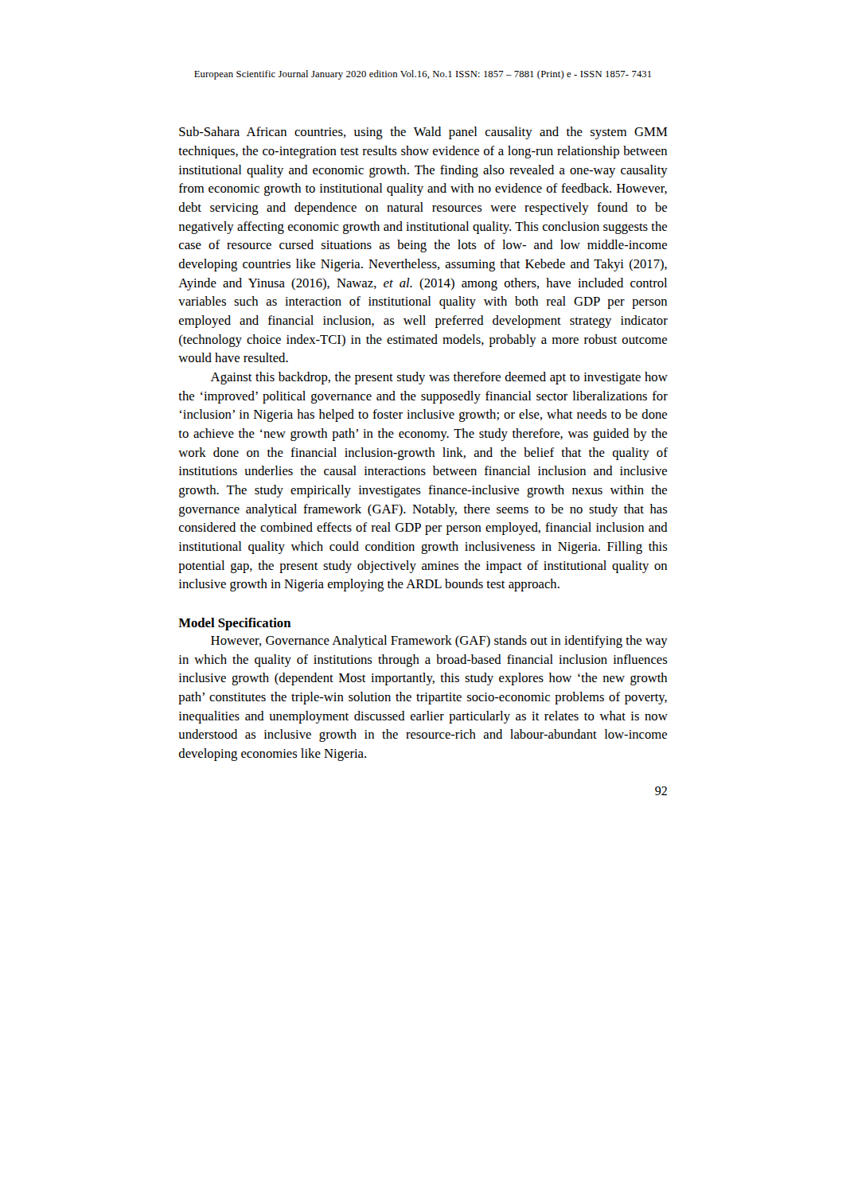European Scientific Journal January 2020 edition Vol.16, No.1 ISSN: 1857 – 7881 (Print) e - ISSN 1857- 7431
Sub-Sahara African countries, using the Wald panel causality and the system GMM techniques, the co-integration test results show evidence of a long-run relationship between institutional quality and economic growth. The finding also revealed a one-way causality from economic growth to institutional quality and with no evidence of feedback. However, debt servicing and dependence on natural resources were respectively found to be negatively affecting economic growth and institutional quality. This conclusion suggests the case of resource cursed situations as being the lots of low- and low middle-income developing countries like Nigeria. Nevertheless, assuming that Kebede and Takyi (2017), Ayinde and Yinusa (2016), Nawaz, et al. (2014) among others, have included control variables such as interaction of institutional quality with both real GDP per person employed and financial inclusion, as well preferred development strategy indicator (technology choice index-TCI) in the estimated models, probably a more robust outcome would have resulted.
Against this backdrop, the present study was therefore deemed apt to investigate how the ‘improved’ political governance and the supposedly financial sector liberalizations for ‘inclusion’ in Nigeria has helped to foster inclusive growth; or else, what needs to be done to achieve the ‘new growth path’ in the economy. The study therefore, was guided by the work done on the financial inclusion-growth link, and the belief that the quality of institutions underlies the causal interactions between financial inclusion and inclusive growth. The study empirically investigates finance-inclusive growth nexus within the governance analytical framework (GAF). Notably, there seems to be no study that has considered the combined effects of real GDP per person employed, financial inclusion and institutional quality which could condition growth inclusiveness in Nigeria. Filling this potential gap, the present study objectively amines the impact of institutional quality on inclusive growth in Nigeria employing the ARDL bounds test approach.
Model Specification
However, Governance Analytical Framework (GAF) stands out in identifying the way in which the quality of institutions through a broad-based financial inclusion influences inclusive growth (dependent Most importantly, this study explores how ‘the new growth path’ constitutes the triple-win solution the tripartite socio-economic problems of poverty, inequalities and unemployment discussed earlier particularly as it relates to what is now understood as inclusive growth in the resource-rich and labour-abundant low-income developing economies like Nigeria.
92